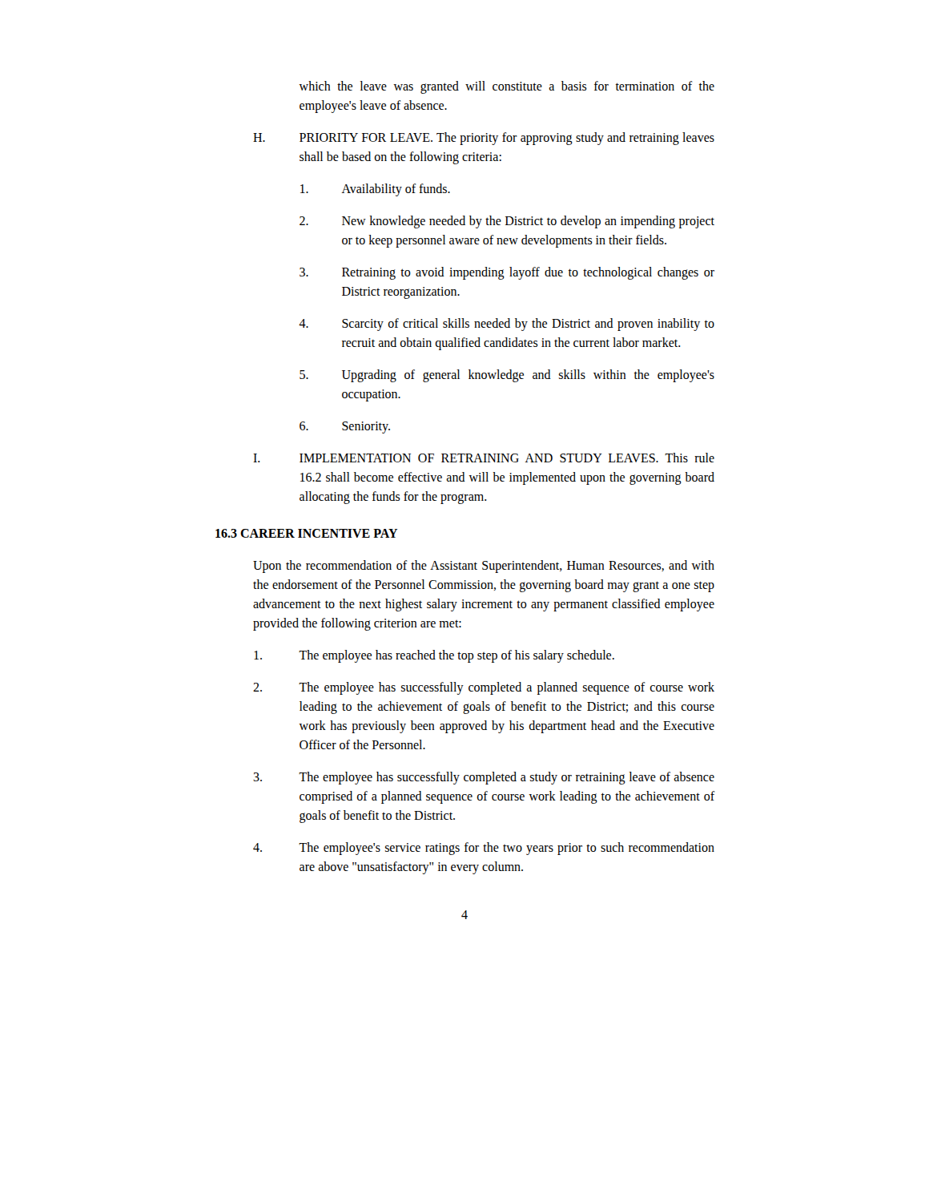which the leave was granted will constitute a basis for termination of the employee's leave of absence.
H.
PRIORITY FOR LEAVE. The priority for approving study and retraining leaves shall be based on the following criteria:
1.
Availability of funds.
2.
New knowledge needed by the District to develop an impending project or to keep personnel aware of new developments in their fields.
3.
Retraining to avoid impending layoff due to technological changes or District reorganization.
4.
Scarcity of critical skills needed by the District and proven inability to recruit and obtain qualified candidates in the current labor market.
5.
Upgrading of general knowledge and skills within the employee's occupation.
6.
Seniority.
I.
IMPLEMENTATION OF RETRAINING AND STUDY LEAVES. This rule 16.2 shall become effective and will be implemented upon the governing board allocating the funds for the program.
16.3 CAREER INCENTIVE PAY
Upon the recommendation of the Assistant Superintendent, Human Resources, and with the endorsement of the Personnel Commission, the governing board may grant a one step advancement to the next highest salary increment to any permanent classified employee provided the following criterion are met:
1.
The employee has reached the top step of his salary schedule.
2.
The employee has successfully completed a planned sequence of course work leading to the achievement of goals of benefit to the District; and this course work has previously been approved by his department head and the Executive Officer of the Personnel.
3.
The employee has successfully completed a study or retraining leave of absence comprised of a planned sequence of course work leading to the achievement of goals of benefit to the District.
4.
The employee's service ratings for the two years prior to such recommendation are above "unsatisfactory" in every column.
4